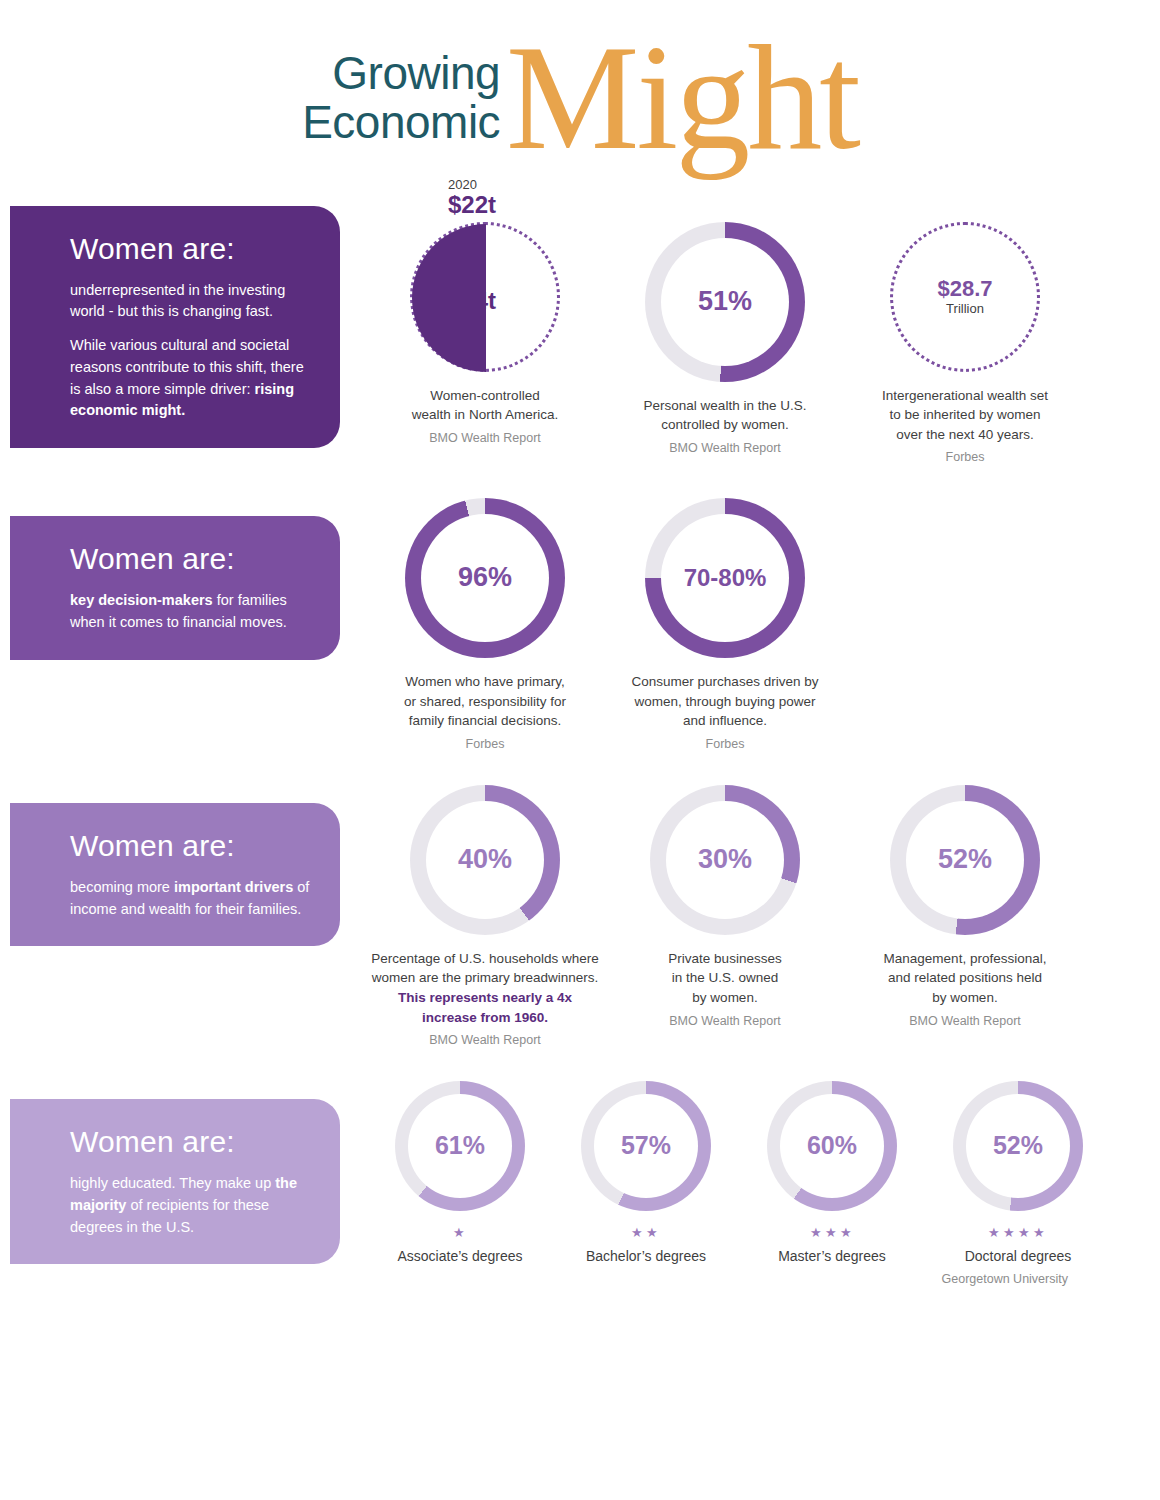Growing Economic Might
Women are:
underrepresented in the investing world - but this is changing fast.
While various cultural and societal reasons contribute to this shift, there is also a more simple driver: rising economic might.
2020
$22t
2014
$14t
Women-controlled
wealth in North America.
BMO Wealth Report
51%
Personal wealth in the U.S.
controlled by women.
BMO Wealth Report
$28.7Trillion
Intergenerational wealth set
to be inherited by women
over the next 40 years.
Forbes
Women are:
key decision-makers for families when it comes to financial moves.
96%
Women who have primary,
or shared, responsibility for
family financial decisions.
Forbes
70-80%
Consumer purchases driven by
women, through buying power
and influence.
Forbes
Women are:
becoming more important drivers of income and wealth for their families.
40%
Percentage of U.S. households where women are the primary breadwinners.
This represents nearly a 4x increase from 1960.
BMO Wealth Report
30%
Private businesses
in the U.S. owned
by women.
BMO Wealth Report
52%
Management, professional,
and related positions held
by women.
BMO Wealth Report
Women are:
highly educated. They make up the majority of recipients for these degrees in the U.S.
61%
★
Associate’s degrees
57%
★★
Bachelor’s degrees
60%
★★★
Master’s degrees
52%
★★★★
Doctoral degrees
Georgetown University